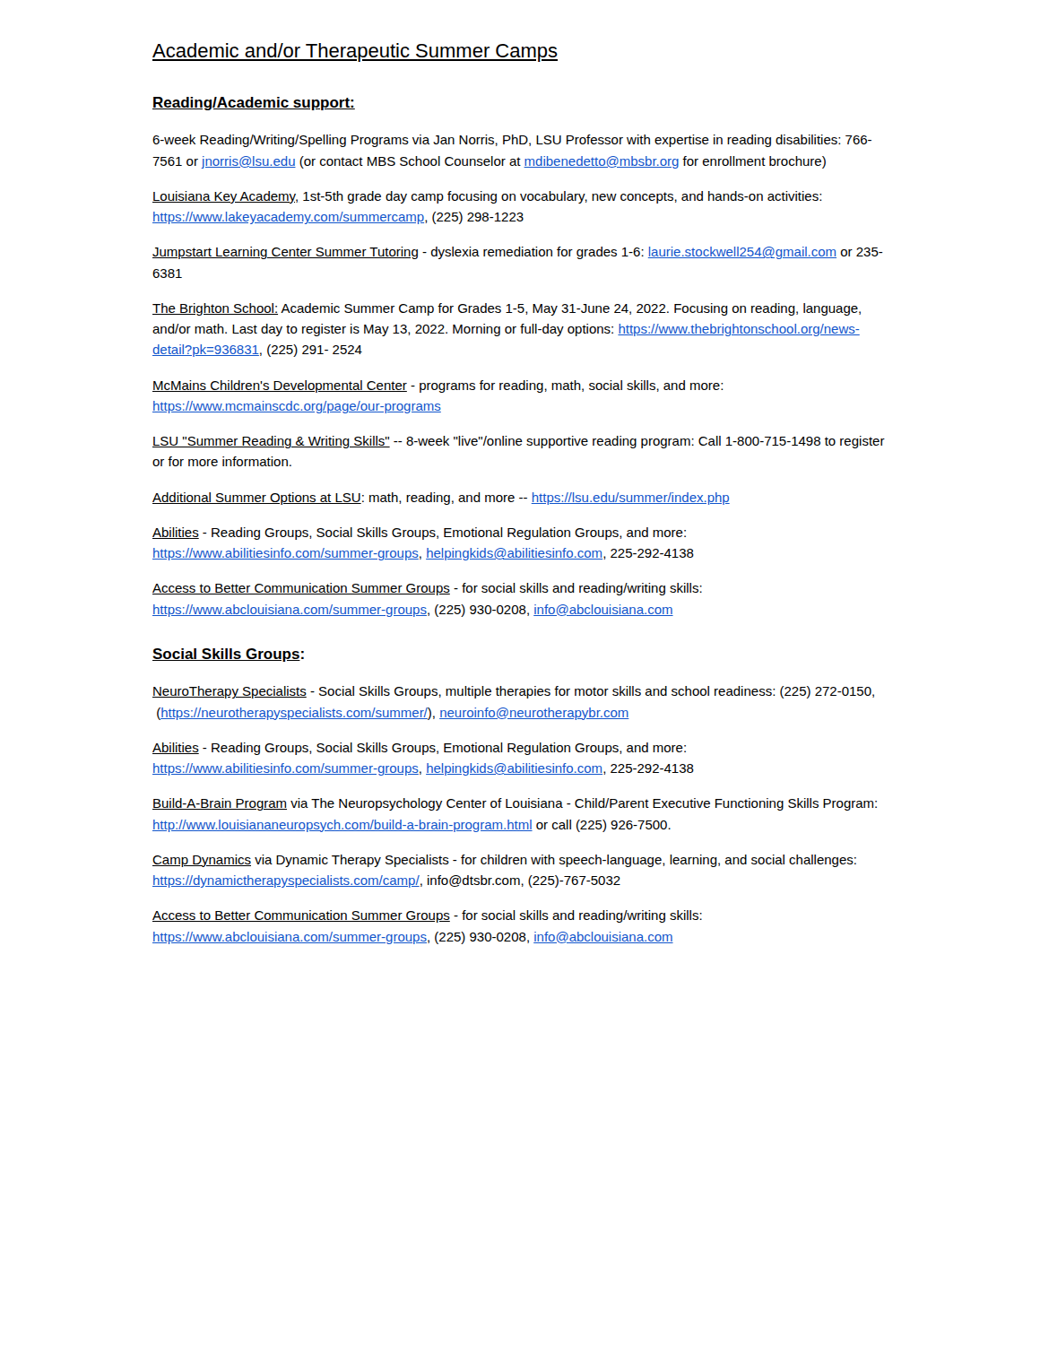Academic and/or Therapeutic Summer Camps
Reading/Academic support:
6-week Reading/Writing/Spelling Programs via Jan Norris, PhD, LSU Professor with expertise in reading disabilities: 766-7561 or jnorris@lsu.edu (or contact MBS School Counselor at mdibenedetto@mbsbr.org for enrollment brochure)
Louisiana Key Academy, 1st-5th grade day camp focusing on vocabulary, new concepts, and hands-on activities: https://www.lakeyacademy.com/summercamp, (225) 298-1223
Jumpstart Learning Center Summer Tutoring - dyslexia remediation for grades 1-6: laurie.stockwell254@gmail.com or 235-6381
The Brighton School: Academic Summer Camp for Grades 1-5, May 31-June 24, 2022. Focusing on reading, language, and/or math. Last day to register is May 13, 2022. Morning or full-day options: https://www.thebrightonschool.org/news-detail?pk=936831, (225) 291- 2524
McMains Children's Developmental Center - programs for reading, math, social skills, and more: https://www.mcmainscdc.org/page/our-programs
LSU "Summer Reading & Writing Skills" -- 8-week "live"/online supportive reading program: Call 1-800-715-1498 to register or for more information.
Additional Summer Options at LSU: math, reading, and more -- https://lsu.edu/summer/index.php
Abilities - Reading Groups, Social Skills Groups, Emotional Regulation Groups, and more: https://www.abilitiesinfo.com/summer-groups, helpingkids@abilitiesinfo.com, 225-292-4138
Access to Better Communication Summer Groups - for social skills and reading/writing skills: https://www.abclouisiana.com/summer-groups, (225) 930-0208, info@abclouisiana.com
Social Skills Groups:
NeuroTherapy Specialists - Social Skills Groups, multiple therapies for motor skills and school readiness: (225) 272-0150, (https://neurotherapyspecialists.com/summer/), neuroinfo@neurotherapybr.com
Abilities - Reading Groups, Social Skills Groups, Emotional Regulation Groups, and more: https://www.abilitiesinfo.com/summer-groups, helpingkids@abilitiesinfo.com, 225-292-4138
Build-A-Brain Program via The Neuropsychology Center of Louisiana - Child/Parent Executive Functioning Skills Program: http://www.louisiananeuropsych.com/build-a-brain-program.html or call (225) 926-7500.
Camp Dynamics via Dynamic Therapy Specialists - for children with speech-language, learning, and social challenges: https://dynamictherapyspecialists.com/camp/, info@dtsbr.com, (225)-767-5032
Access to Better Communication Summer Groups - for social skills and reading/writing skills: https://www.abclouisiana.com/summer-groups, (225) 930-0208, info@abclouisiana.com